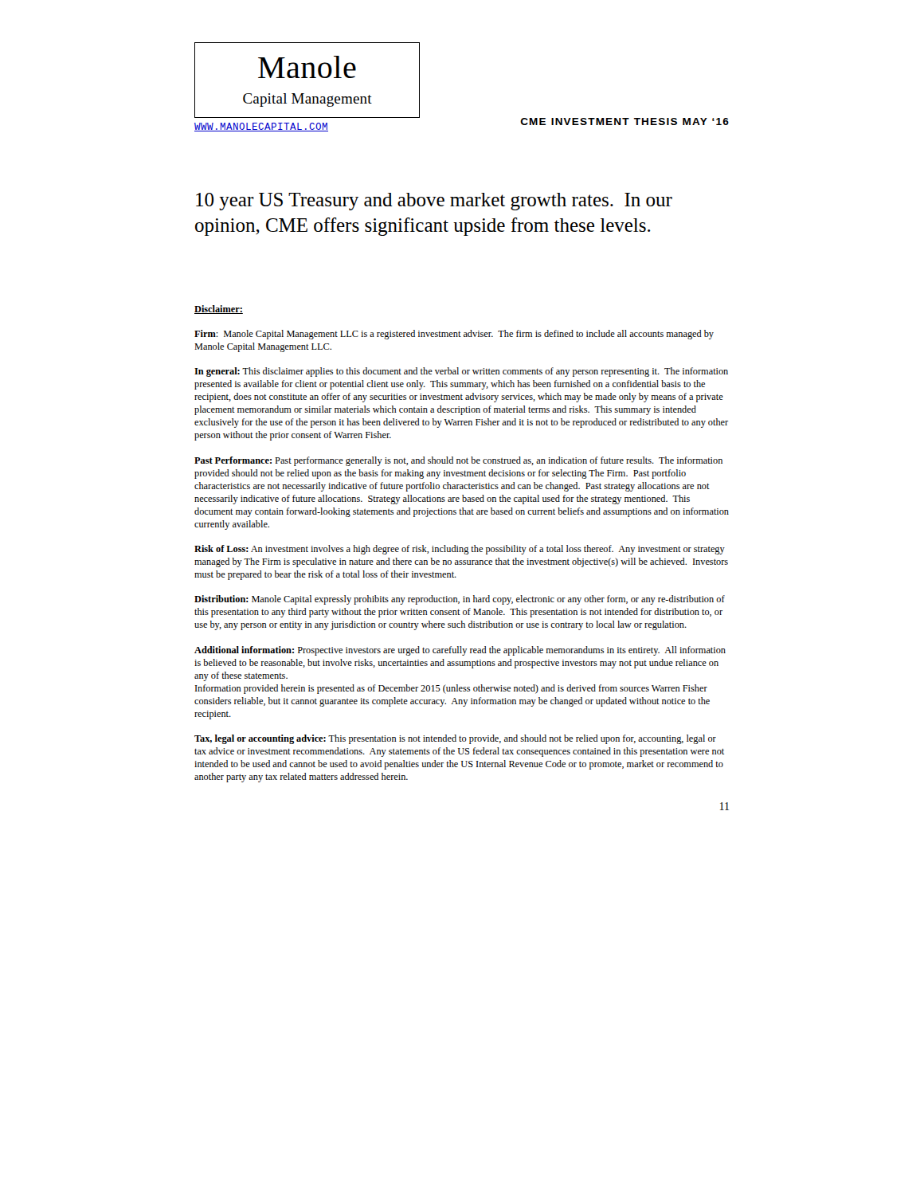Manole
Capital Management
WWW.MANOLECAPITAL.COM
CME INVESTMENT THESIS MAY ‘16
10 year US Treasury and above market growth rates. In our opinion, CME offers significant upside from these levels.
Disclaimer:
Firm: Manole Capital Management LLC is a registered investment adviser. The firm is defined to include all accounts managed by Manole Capital Management LLC.
In general: This disclaimer applies to this document and the verbal or written comments of any person representing it. The information presented is available for client or potential client use only. This summary, which has been furnished on a confidential basis to the recipient, does not constitute an offer of any securities or investment advisory services, which may be made only by means of a private placement memorandum or similar materials which contain a description of material terms and risks. This summary is intended exclusively for the use of the person it has been delivered to by Warren Fisher and it is not to be reproduced or redistributed to any other person without the prior consent of Warren Fisher.
Past Performance: Past performance generally is not, and should not be construed as, an indication of future results. The information provided should not be relied upon as the basis for making any investment decisions or for selecting The Firm. Past portfolio characteristics are not necessarily indicative of future portfolio characteristics and can be changed. Past strategy allocations are not necessarily indicative of future allocations. Strategy allocations are based on the capital used for the strategy mentioned. This document may contain forward-looking statements and projections that are based on current beliefs and assumptions and on information currently available.
Risk of Loss: An investment involves a high degree of risk, including the possibility of a total loss thereof. Any investment or strategy managed by The Firm is speculative in nature and there can be no assurance that the investment objective(s) will be achieved. Investors must be prepared to bear the risk of a total loss of their investment.
Distribution: Manole Capital expressly prohibits any reproduction, in hard copy, electronic or any other form, or any re-distribution of this presentation to any third party without the prior written consent of Manole. This presentation is not intended for distribution to, or use by, any person or entity in any jurisdiction or country where such distribution or use is contrary to local law or regulation.
Additional information: Prospective investors are urged to carefully read the applicable memorandums in its entirety. All information is believed to be reasonable, but involve risks, uncertainties and assumptions and prospective investors may not put undue reliance on any of these statements.
Information provided herein is presented as of December 2015 (unless otherwise noted) and is derived from sources Warren Fisher considers reliable, but it cannot guarantee its complete accuracy. Any information may be changed or updated without notice to the recipient.
Tax, legal or accounting advice: This presentation is not intended to provide, and should not be relied upon for, accounting, legal or tax advice or investment recommendations. Any statements of the US federal tax consequences contained in this presentation were not intended to be used and cannot be used to avoid penalties under the US Internal Revenue Code or to promote, market or recommend to another party any tax related matters addressed herein.
11